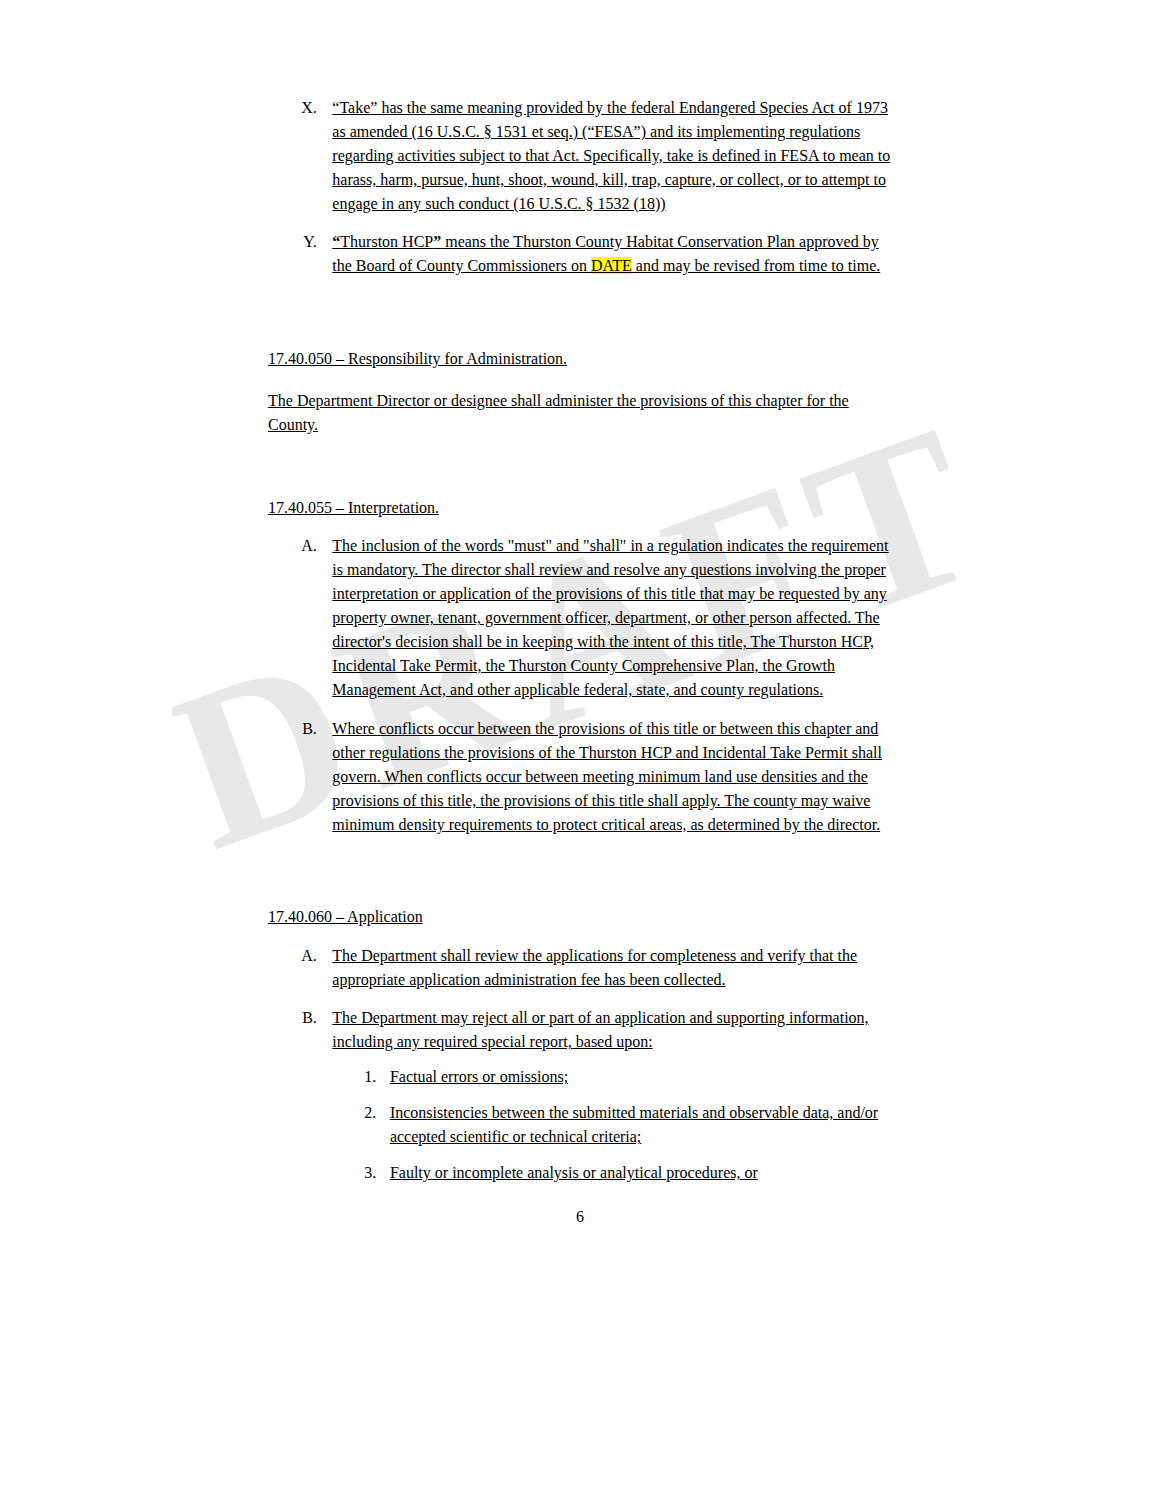DRAFT
“Take” has the same meaning provided by the federal Endangered Species Act of 1973 as amended (16 U.S.C. § 1531 et seq.) (“FESA”) and its implementing regulations regarding activities subject to that Act. Specifically, take is defined in FESA to mean to harass, harm, pursue, hunt, shoot, wound, kill, trap, capture, or collect, or to attempt to engage in any such conduct (16 U.S.C. § 1532 (18))
“Thurston HCP” means the Thurston County Habitat Conservation Plan approved by the Board of County Commissioners on DATE and may be revised from time to time.
17.40.050 – Responsibility for Administration.
The Department Director or designee shall administer the provisions of this chapter for the County.
17.40.055 – Interpretation.
The inclusion of the words "must" and "shall" in a regulation indicates the requirement is mandatory. The director shall review and resolve any questions involving the proper interpretation or application of the provisions of this title that may be requested by any property owner, tenant, government officer, department, or other person affected. The director's decision shall be in keeping with the intent of this title, The Thurston HCP, Incidental Take Permit, the Thurston County Comprehensive Plan, the Growth Management Act, and other applicable federal, state, and county regulations.
Where conflicts occur between the provisions of this title or between this chapter and other regulations the provisions of the Thurston HCP and Incidental Take Permit shall govern. When conflicts occur between meeting minimum land use densities and the provisions of this title, the provisions of this title shall apply. The county may waive minimum density requirements to protect critical areas, as determined by the director.
17.40.060 – Application
The Department shall review the applications for completeness and verify that the appropriate application administration fee has been collected.
The Department may reject all or part of an application and supporting information, including any required special report, based upon:
Factual errors or omissions;
Inconsistencies between the submitted materials and observable data, and/or accepted scientific or technical criteria;
Faulty or incomplete analysis or analytical procedures, or
6